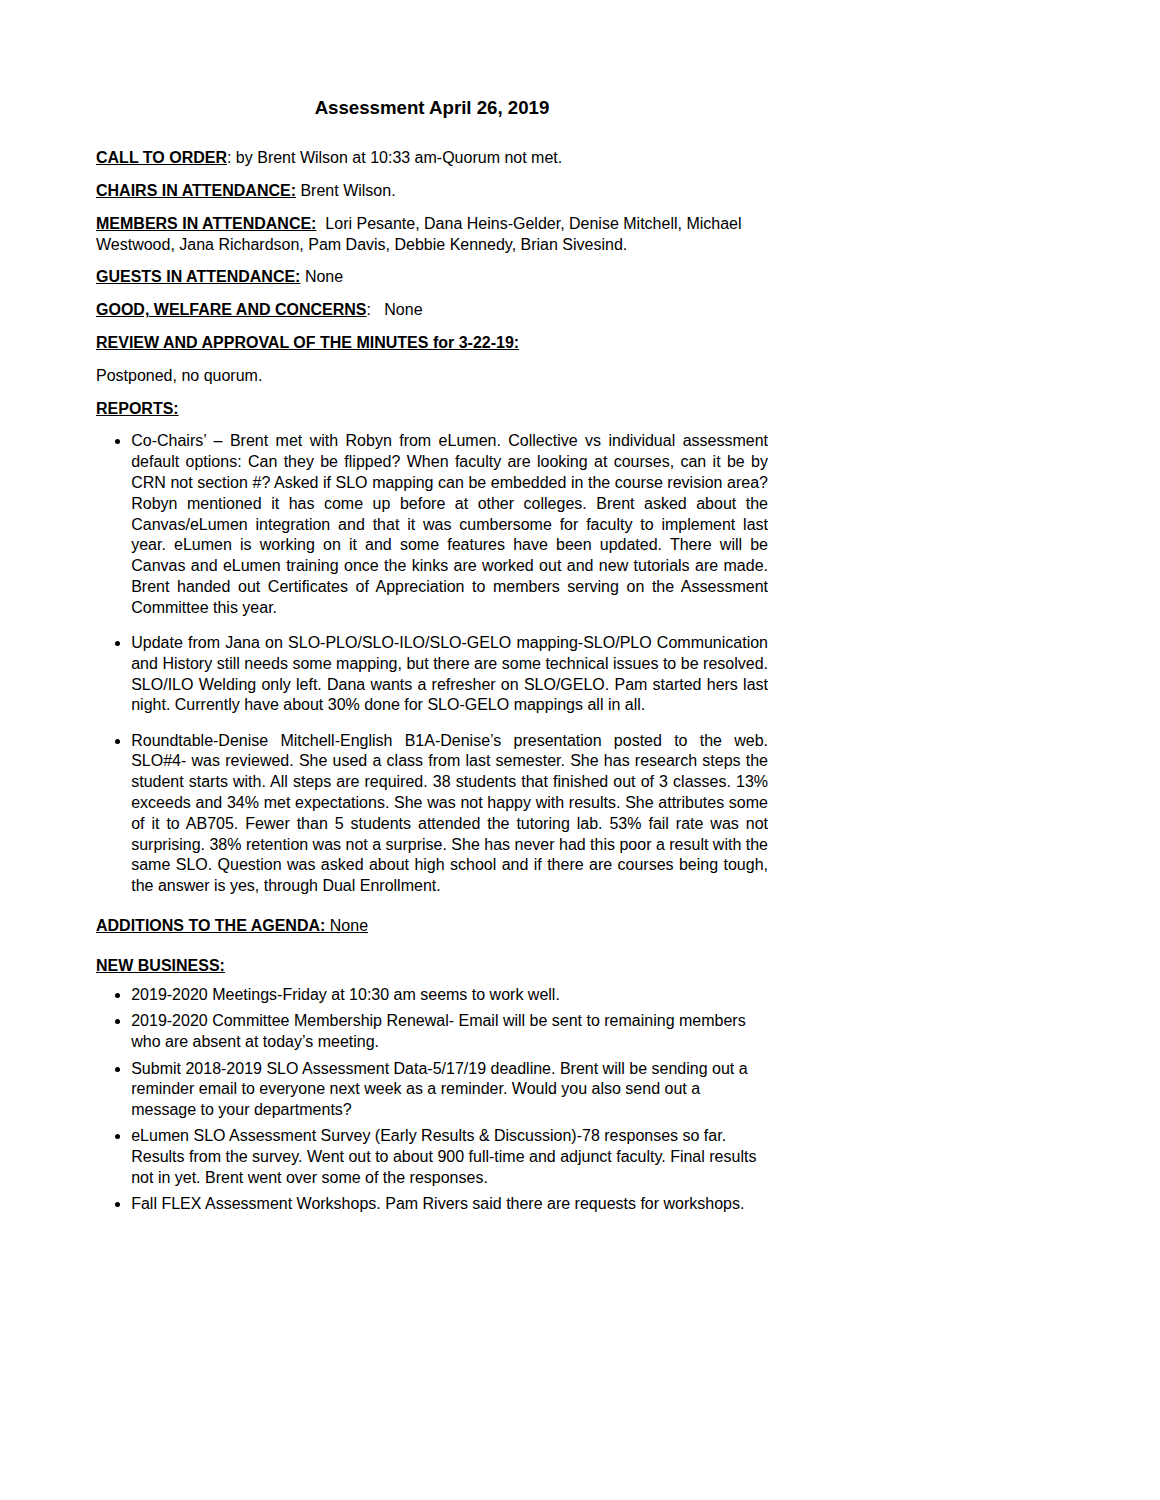Assessment April 26, 2019
CALL TO ORDER: by Brent Wilson at 10:33 am-Quorum not met.
CHAIRS IN ATTENDANCE: Brent Wilson.
MEMBERS IN ATTENDANCE: Lori Pesante, Dana Heins-Gelder, Denise Mitchell, Michael Westwood, Jana Richardson, Pam Davis, Debbie Kennedy, Brian Sivesind.
GUESTS IN ATTENDANCE: None
GOOD, WELFARE AND CONCERNS: None
REVIEW AND APPROVAL OF THE MINUTES for 3-22-19:
Postponed, no quorum.
REPORTS:
Co-Chairs’ – Brent met with Robyn from eLumen. Collective vs individual assessment default options: Can they be flipped? When faculty are looking at courses, can it be by CRN not section #? Asked if SLO mapping can be embedded in the course revision area? Robyn mentioned it has come up before at other colleges. Brent asked about the Canvas/eLumen integration and that it was cumbersome for faculty to implement last year. eLumen is working on it and some features have been updated. There will be Canvas and eLumen training once the kinks are worked out and new tutorials are made. Brent handed out Certificates of Appreciation to members serving on the Assessment Committee this year.
Update from Jana on SLO-PLO/SLO-ILO/SLO-GELO mapping-SLO/PLO Communication and History still needs some mapping, but there are some technical issues to be resolved. SLO/ILO Welding only left. Dana wants a refresher on SLO/GELO. Pam started hers last night. Currently have about 30% done for SLO-GELO mappings all in all.
Roundtable-Denise Mitchell-English B1A-Denise’s presentation posted to the web. SLO#4- was reviewed. She used a class from last semester. She has research steps the student starts with. All steps are required. 38 students that finished out of 3 classes. 13% exceeds and 34% met expectations. She was not happy with results. She attributes some of it to AB705. Fewer than 5 students attended the tutoring lab. 53% fail rate was not surprising. 38% retention was not a surprise. She has never had this poor a result with the same SLO. Question was asked about high school and if there are courses being tough, the answer is yes, through Dual Enrollment.
ADDITIONS TO THE AGENDA: None
NEW BUSINESS:
2019-2020 Meetings-Friday at 10:30 am seems to work well.
2019-2020 Committee Membership Renewal- Email will be sent to remaining members who are absent at today’s meeting.
Submit 2018-2019 SLO Assessment Data-5/17/19 deadline. Brent will be sending out a reminder email to everyone next week as a reminder. Would you also send out a message to your departments?
eLumen SLO Assessment Survey (Early Results & Discussion)-78 responses so far. Results from the survey. Went out to about 900 full-time and adjunct faculty. Final results not in yet. Brent went over some of the responses.
Fall FLEX Assessment Workshops. Pam Rivers said there are requests for workshops.